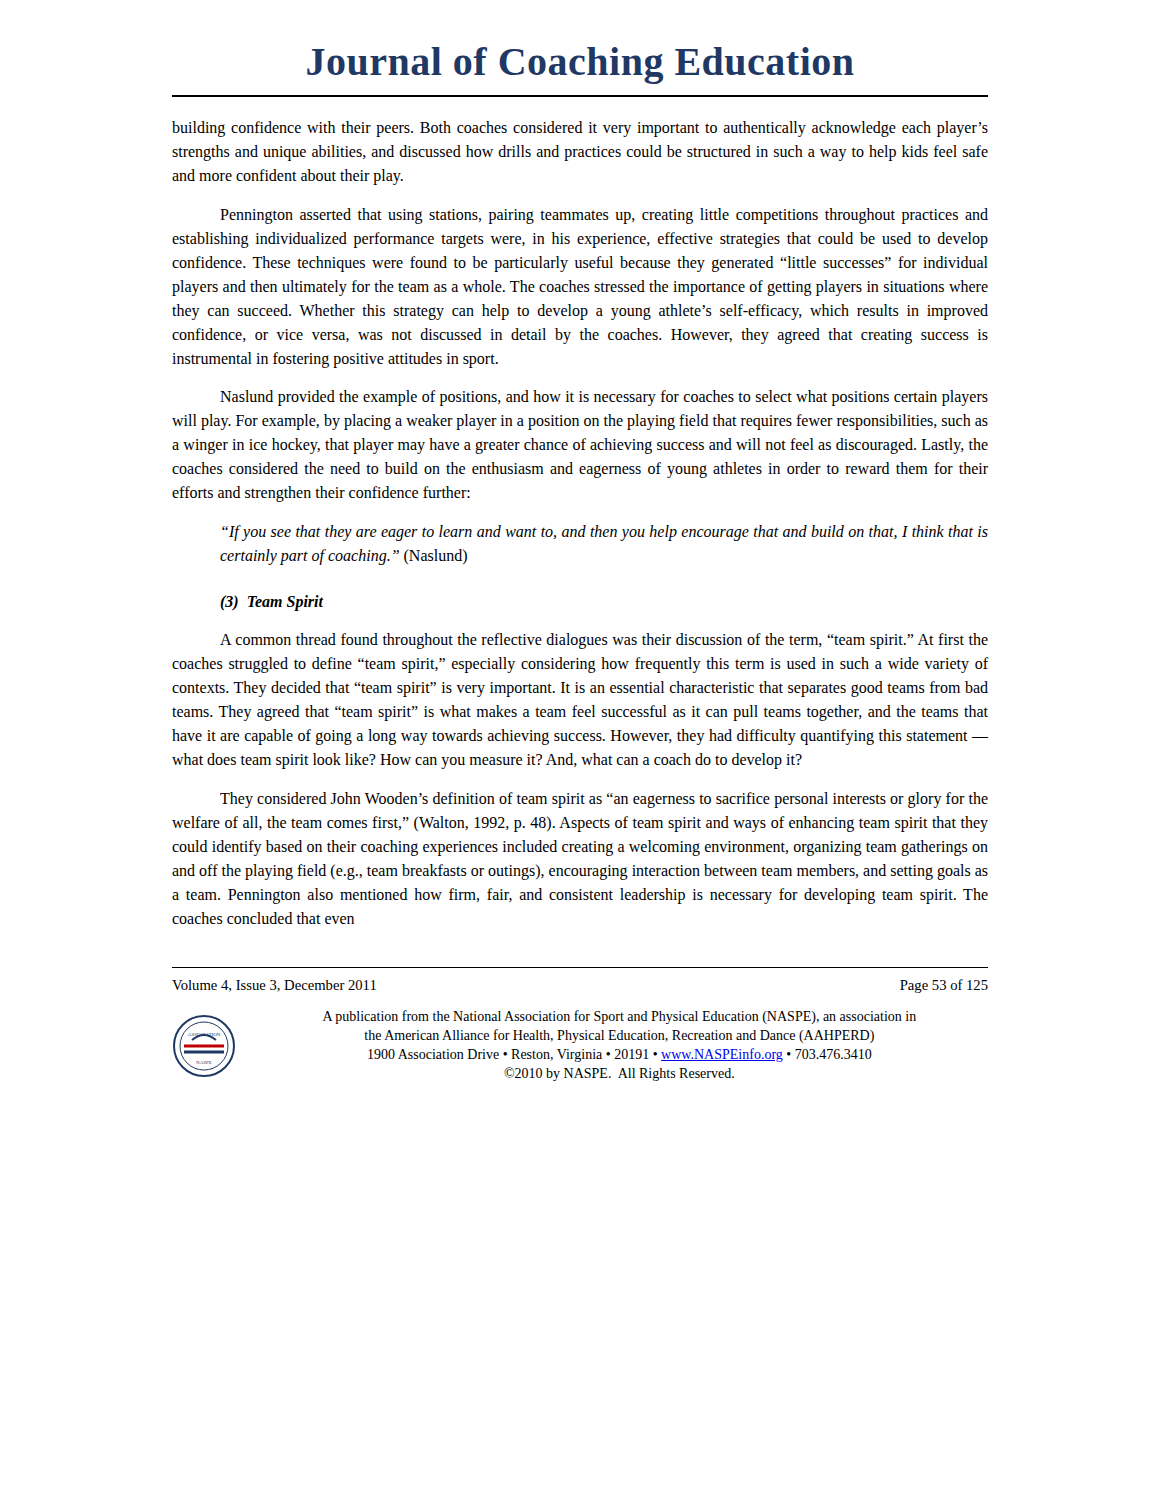Journal of Coaching Education
building confidence with their peers. Both coaches considered it very important to authentically acknowledge each player’s strengths and unique abilities, and discussed how drills and practices could be structured in such a way to help kids feel safe and more confident about their play.
Pennington asserted that using stations, pairing teammates up, creating little competitions throughout practices and establishing individualized performance targets were, in his experience, effective strategies that could be used to develop confidence. These techniques were found to be particularly useful because they generated “little successes” for individual players and then ultimately for the team as a whole. The coaches stressed the importance of getting players in situations where they can succeed. Whether this strategy can help to develop a young athlete’s self-efficacy, which results in improved confidence, or vice versa, was not discussed in detail by the coaches. However, they agreed that creating success is instrumental in fostering positive attitudes in sport.
Naslund provided the example of positions, and how it is necessary for coaches to select what positions certain players will play. For example, by placing a weaker player in a position on the playing field that requires fewer responsibilities, such as a winger in ice hockey, that player may have a greater chance of achieving success and will not feel as discouraged. Lastly, the coaches considered the need to build on the enthusiasm and eagerness of young athletes in order to reward them for their efforts and strengthen their confidence further:
“If you see that they are eager to learn and want to, and then you help encourage that and build on that, I think that is certainly part of coaching.” (Naslund)
(3) Team Spirit
A common thread found throughout the reflective dialogues was their discussion of the term, “team spirit.” At first the coaches struggled to define “team spirit,” especially considering how frequently this term is used in such a wide variety of contexts. They decided that “team spirit” is very important. It is an essential characteristic that separates good teams from bad teams. They agreed that “team spirit” is what makes a team feel successful as it can pull teams together, and the teams that have it are capable of going a long way towards achieving success. However, they had difficulty quantifying this statement — what does team spirit look like? How can you measure it? And, what can a coach do to develop it?
They considered John Wooden’s definition of team spirit as “an eagerness to sacrifice personal interests or glory for the welfare of all, the team comes first,” (Walton, 1992, p. 48). Aspects of team spirit and ways of enhancing team spirit that they could identify based on their coaching experiences included creating a welcoming environment, organizing team gatherings on and off the playing field (e.g., team breakfasts or outings), encouraging interaction between team members, and setting goals as a team. Pennington also mentioned how firm, fair, and consistent leadership is necessary for developing team spirit. The coaches concluded that even
Volume 4, Issue 3, December 2011 Page 53 of 125
ASSOCIATION NASPE
A publication from the National Association for Sport and Physical Education (NASPE), an association in
the American Alliance for Health, Physical Education, Recreation and Dance (AAHPERD)
1900 Association Drive • Reston, Virginia • 20191 • www.NASPEinfo.org • 703.476.3410
©2010 by NASPE. All Rights Reserved.